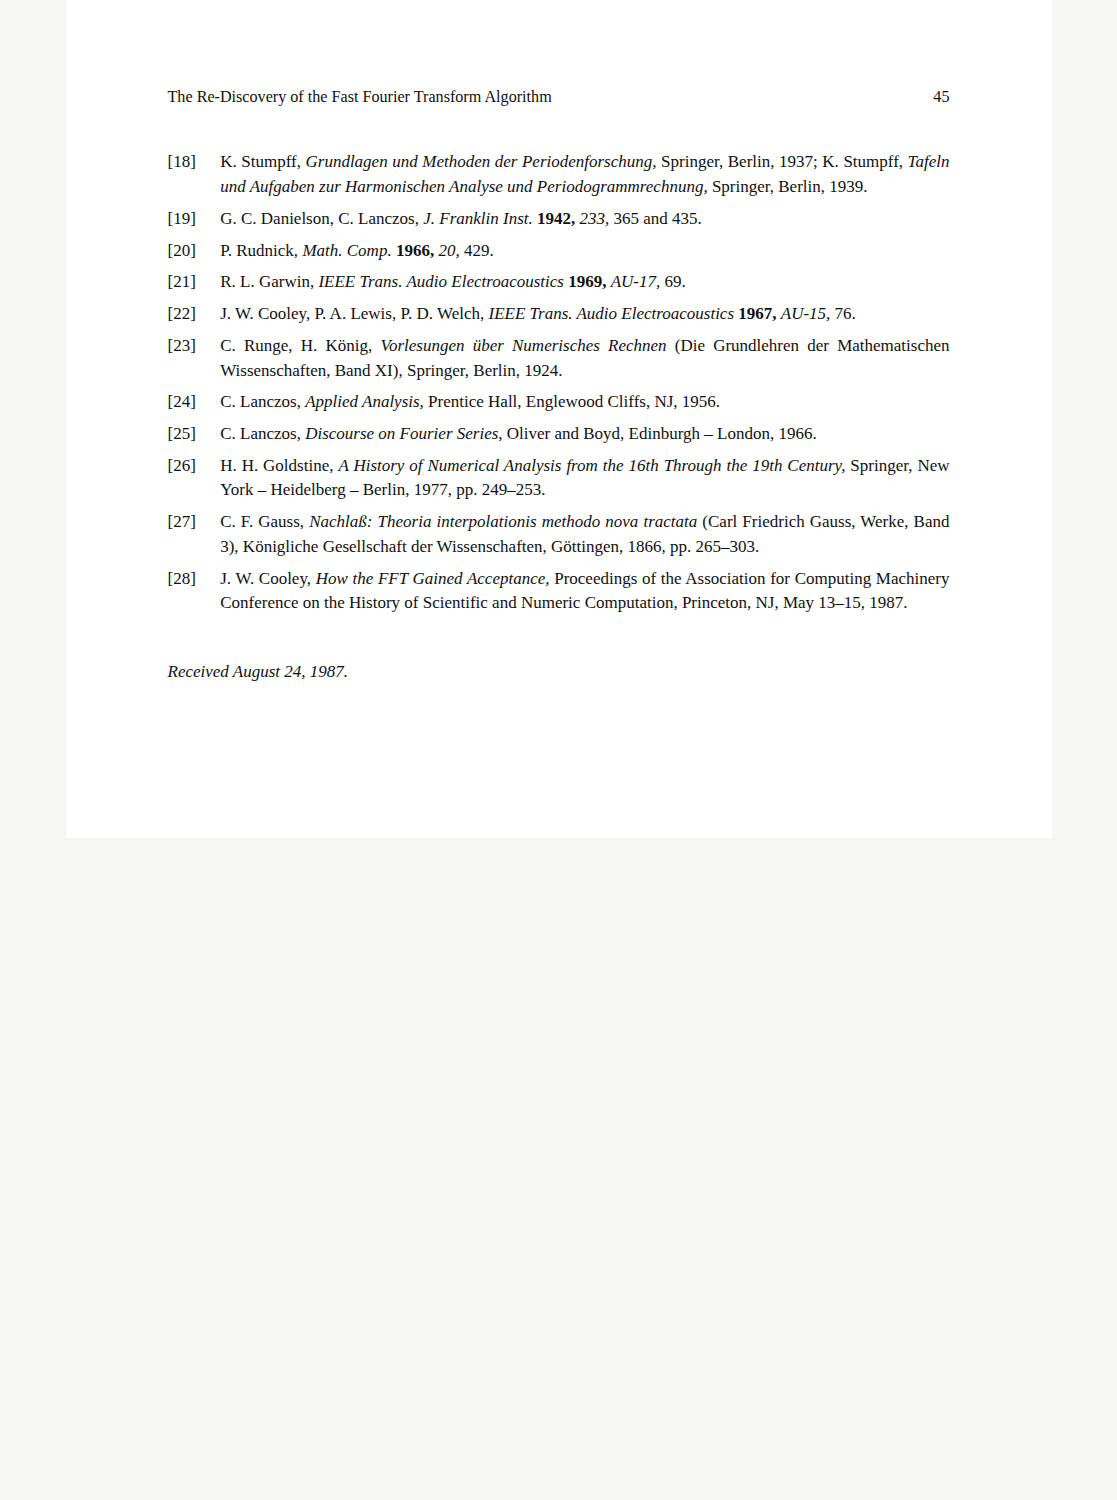The Re-Discovery of the Fast Fourier Transform Algorithm 45
[18] K. Stumpff, Grundlagen und Methoden der Periodenforschung, Springer, Berlin, 1937; K. Stumpff, Tafeln und Aufgaben zur Harmonischen Analyse und Periodogrammrechnung, Springer, Berlin, 1939.
[19] G. C. Danielson, C. Lanczos, J. Franklin Inst. 1942, 233, 365 and 435.
[20] P. Rudnick, Math. Comp. 1966, 20, 429.
[21] R. L. Garwin, IEEE Trans. Audio Electroacoustics 1969, AU-17, 69.
[22] J. W. Cooley, P. A. Lewis, P. D. Welch, IEEE Trans. Audio Electroacoustics 1967, AU-15, 76.
[23] C. Runge, H. König, Vorlesungen über Numerisches Rechnen (Die Grundlehren der Mathematischen Wissenschaften, Band XI), Springer, Berlin, 1924.
[24] C. Lanczos, Applied Analysis, Prentice Hall, Englewood Cliffs, NJ, 1956.
[25] C. Lanczos, Discourse on Fourier Series, Oliver and Boyd, Edinburgh – London, 1966.
[26] H. H. Goldstine, A History of Numerical Analysis from the 16th Through the 19th Century, Springer, New York – Heidelberg – Berlin, 1977, pp. 249–253.
[27] C. F. Gauss, Nachlaß: Theoria interpolationis methodo nova tractata (Carl Friedrich Gauss, Werke, Band 3), Königliche Gesellschaft der Wissenschaften, Göttingen, 1866, pp. 265–303.
[28] J. W. Cooley, How the FFT Gained Acceptance, Proceedings of the Association for Computing Machinery Conference on the History of Scientific and Numeric Computation, Princeton, NJ, May 13–15, 1987.
Received August 24, 1987.